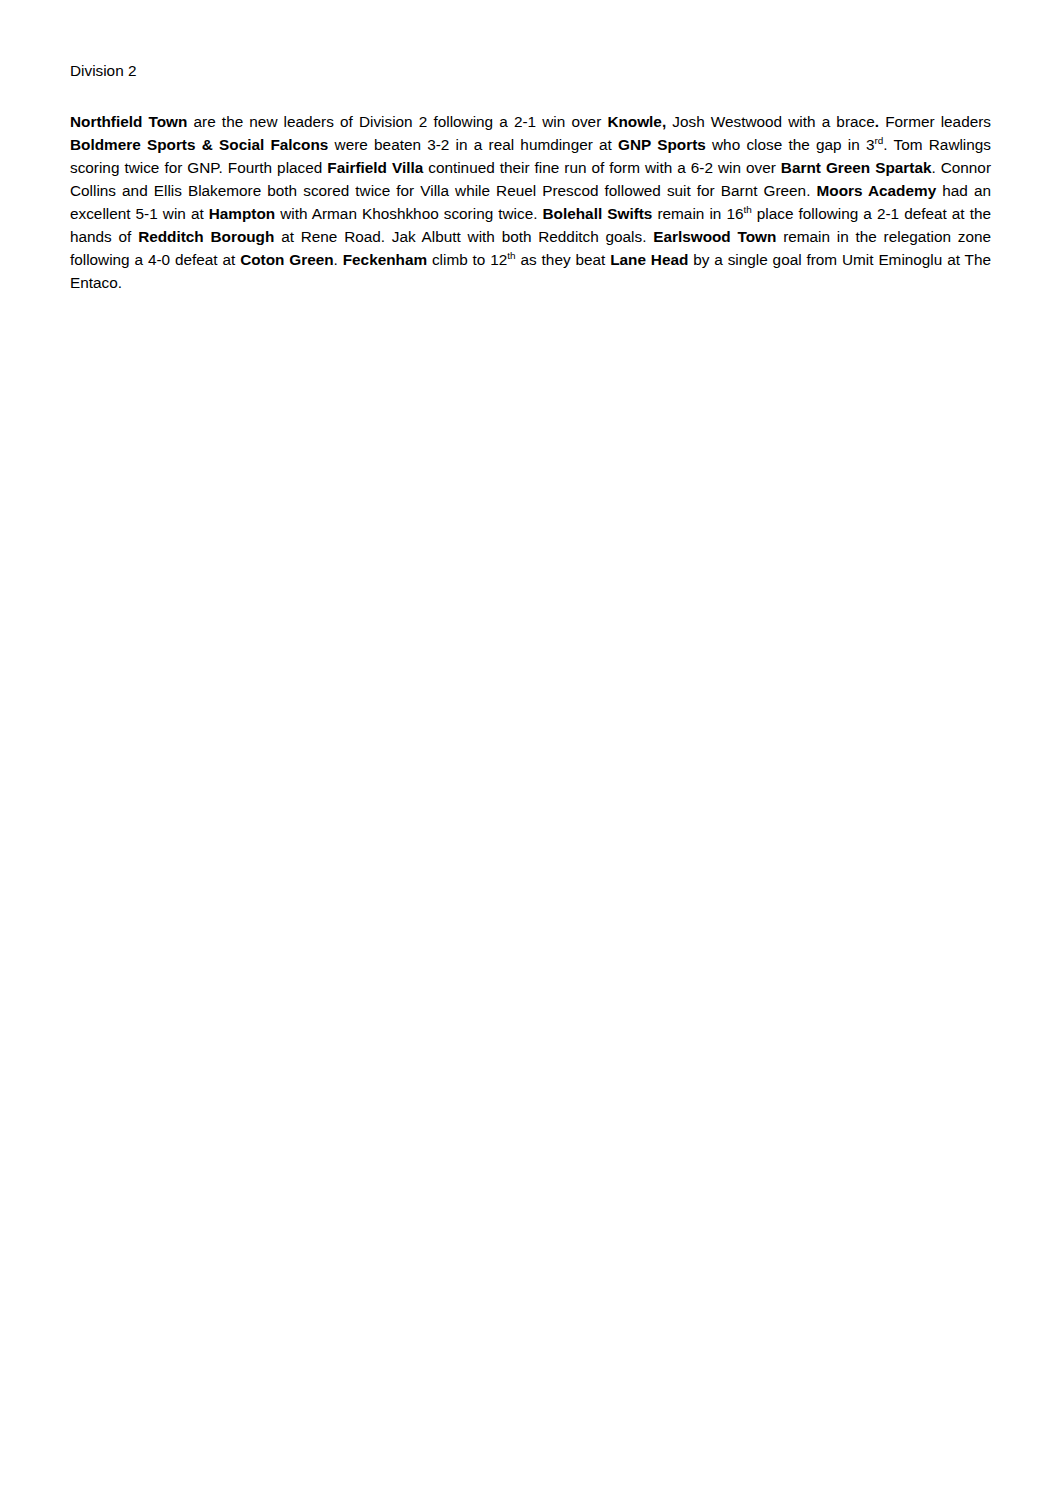Division 2
Northfield Town are the new leaders of Division 2 following a 2-1 win over Knowle, Josh Westwood with a brace. Former leaders Boldmere Sports & Social Falcons were beaten 3-2 in a real humdinger at GNP Sports who close the gap in 3rd. Tom Rawlings scoring twice for GNP. Fourth placed Fairfield Villa continued their fine run of form with a 6-2 win over Barnt Green Spartak. Connor Collins and Ellis Blakemore both scored twice for Villa while Reuel Prescod followed suit for Barnt Green. Moors Academy had an excellent 5-1 win at Hampton with Arman Khoshkhoo scoring twice. Bolehall Swifts remain in 16th place following a 2-1 defeat at the hands of Redditch Borough at Rene Road. Jak Albutt with both Redditch goals. Earlswood Town remain in the relegation zone following a 4-0 defeat at Coton Green. Feckenham climb to 12th as they beat Lane Head by a single goal from Umit Eminoglu at The Entaco.